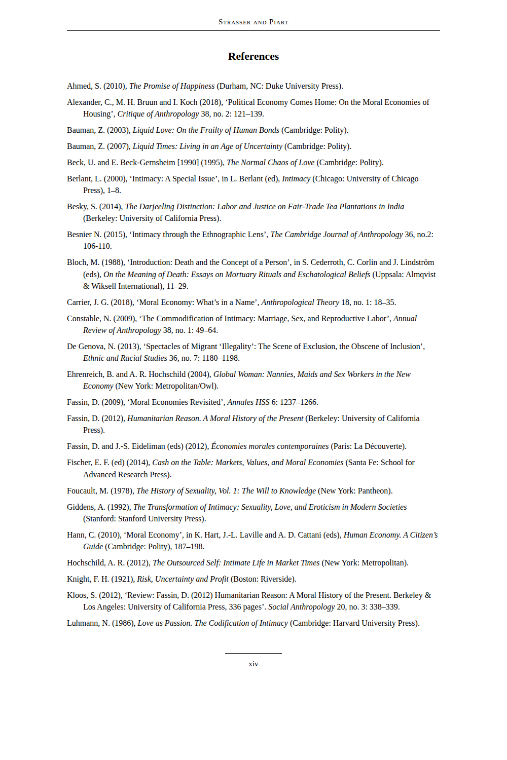Strasser and Piart
References
Ahmed, S. (2010), The Promise of Happiness (Durham, NC: Duke University Press).
Alexander, C., M. H. Bruun and I. Koch (2018), ‘Political Economy Comes Home: On the Moral Economies of Housing’, Critique of Anthropology 38, no. 2: 121–139.
Bauman, Z. (2003), Liquid Love: On the Frailty of Human Bonds (Cambridge: Polity).
Bauman, Z. (2007), Liquid Times: Living in an Age of Uncertainty (Cambridge: Polity).
Beck, U. and E. Beck-Gernsheim [1990] (1995), The Normal Chaos of Love (Cambridge: Polity).
Berlant, L. (2000), ‘Intimacy: A Special Issue’, in L. Berlant (ed), Intimacy (Chicago: University of Chicago Press), 1–8.
Besky, S. (2014), The Darjeeling Distinction: Labor and Justice on Fair-Trade Tea Plantations in India (Berkeley: University of California Press).
Besnier N. (2015), ‘Intimacy through the Ethnographic Lens’, The Cambridge Journal of Anthropology 36, no.2: 106-110.
Bloch, M. (1988), ‘Introduction: Death and the Concept of a Person’, in S. Cederroth, C. Corlin and J. Lindström (eds), On the Meaning of Death: Essays on Mortuary Rituals and Eschatological Beliefs (Uppsala: Almqvist & Wiksell International), 11–29.
Carrier, J. G. (2018), ‘Moral Economy: What’s in a Name’, Anthropological Theory 18, no. 1: 18–35.
Constable, N. (2009), ‘The Commodification of Intimacy: Marriage, Sex, and Reproductive Labor’, Annual Review of Anthropology 38, no. 1: 49–64.
De Genova, N. (2013), ‘Spectacles of Migrant ‘Illegality’: The Scene of Exclusion, the Obscene of Inclusion’, Ethnic and Racial Studies 36, no. 7: 1180–1198.
Ehrenreich, B. and A. R. Hochschild (2004), Global Woman: Nannies, Maids and Sex Workers in the New Economy (New York: Metropolitan/Owl).
Fassin, D. (2009), ‘Moral Economies Revisited’, Annales HSS 6: 1237–1266.
Fassin, D. (2012), Humanitarian Reason. A Moral History of the Present (Berkeley: University of California Press).
Fassin, D. and J.-S. Eideliman (eds) (2012), Économies morales contemporaines (Paris: La Découverte).
Fischer, E. F. (ed) (2014), Cash on the Table: Markets, Values, and Moral Economies (Santa Fe: School for Advanced Research Press).
Foucault, M. (1978), The History of Sexuality, Vol. 1: The Will to Knowledge (New York: Pantheon).
Giddens, A. (1992), The Transformation of Intimacy: Sexuality, Love, and Eroticism in Modern Societies (Stanford: Stanford University Press).
Hann, C. (2010), ‘Moral Economy’, in K. Hart, J.-L. Laville and A. D. Cattani (eds), Human Economy. A Citizen’s Guide (Cambridge: Polity), 187–198.
Hochschild, A. R. (2012), The Outsourced Self: Intimate Life in Market Times (New York: Metropolitan).
Knight, F. H. (1921), Risk, Uncertainty and Profit (Boston: Riverside).
Kloos, S. (2012), ‘Review: Fassin, D. (2012) Humanitarian Reason: A Moral History of the Present. Berkeley & Los Angeles: University of California Press, 336 pages’. Social Anthropology 20, no. 3: 338–339.
Luhmann, N. (1986), Love as Passion. The Codification of Intimacy (Cambridge: Harvard University Press).
xiv